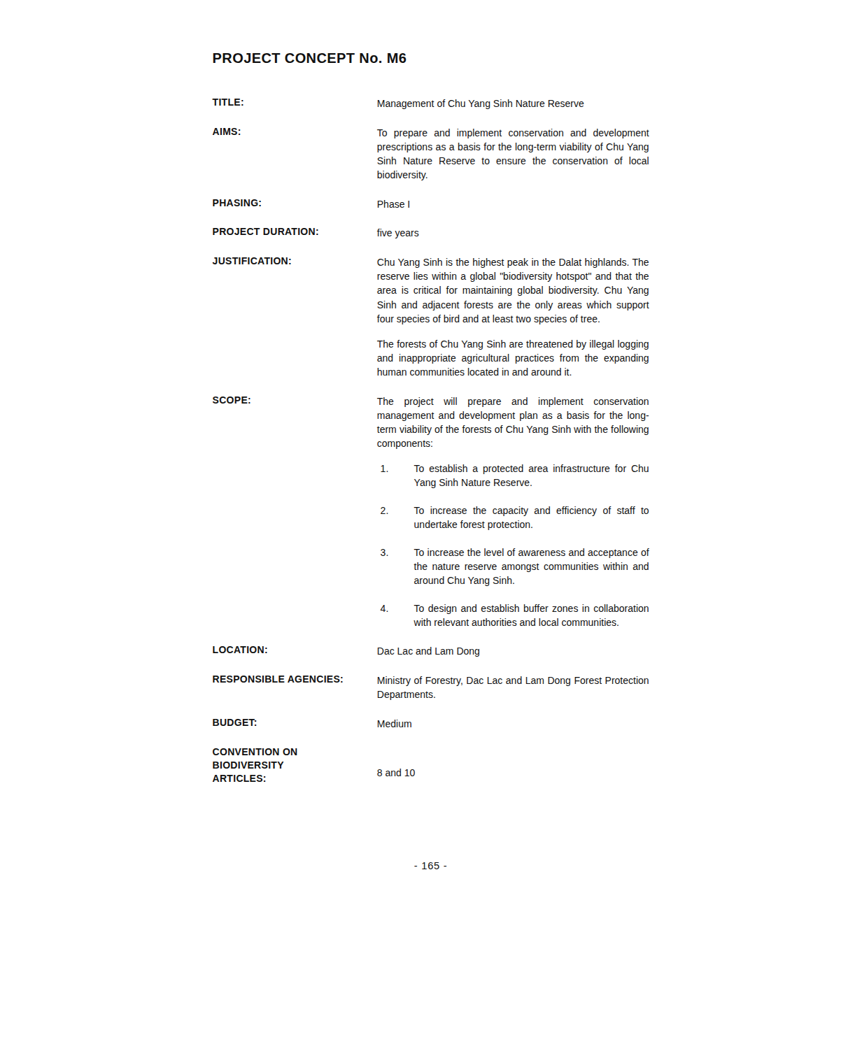PROJECT CONCEPT No. M6
| TITLE: | Management of Chu Yang Sinh Nature Reserve |
| AIMS: | To prepare and implement conservation and development prescriptions as a basis for the long-term viability of Chu Yang Sinh Nature Reserve to ensure the conservation of local biodiversity. |
| PHASING: | Phase I |
| PROJECT DURATION: | five years |
| JUSTIFICATION: | Chu Yang Sinh is the highest peak in the Dalat highlands. The reserve lies within a global "biodiversity hotspot" and that the area is critical for maintaining global biodiversity. Chu Yang Sinh and adjacent forests are the only areas which support four species of bird and at least two species of tree. The forests of Chu Yang Sinh are threatened by illegal logging and inappropriate agricultural practices from the expanding human communities located in and around it. |
| SCOPE: | The project will prepare and implement conservation management and development plan as a basis for the long-term viability of the forests of Chu Yang Sinh with the following components: To establish a protected area infrastructure for Chu Yang Sinh Nature Reserve. To increase the capacity and efficiency of staff to undertake forest protection. To increase the level of awareness and acceptance of the nature reserve amongst communities within and around Chu Yang Sinh. To design and establish buffer zones in collaboration with relevant authorities and local communities. |
| LOCATION: | Dac Lac and Lam Dong |
| RESPONSIBLE AGENCIES: | Ministry of Forestry, Dac Lac and Lam Dong Forest Protection Departments. |
| BUDGET: | Medium |
| CONVENTION ON BIODIVERSITY ARTICLES: | 8 and 10 |
- 165 -